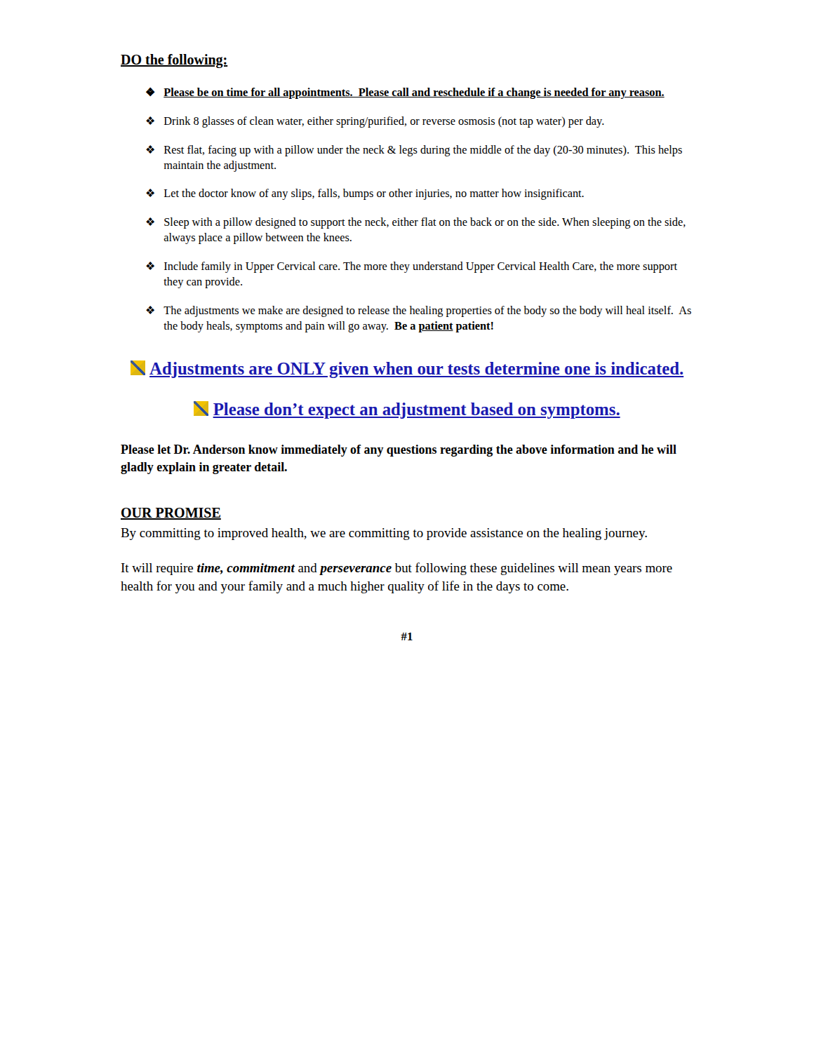DO the following:
Please be on time for all appointments. Please call and reschedule if a change is needed for any reason.
Drink 8 glasses of clean water, either spring/purified, or reverse osmosis (not tap water) per day.
Rest flat, facing up with a pillow under the neck & legs during the middle of the day (20-30 minutes). This helps maintain the adjustment.
Let the doctor know of any slips, falls, bumps or other injuries, no matter how insignificant.
Sleep with a pillow designed to support the neck, either flat on the back or on the side. When sleeping on the side, always place a pillow between the knees.
Include family in Upper Cervical care. The more they understand Upper Cervical Health Care, the more support they can provide.
The adjustments we make are designed to release the healing properties of the body so the body will heal itself. As the body heals, symptoms and pain will go away. Be a patient patient!
Adjustments are ONLY given when our tests determine one is indicated.
Please don’t expect an adjustment based on symptoms.
Please let Dr. Anderson know immediately of any questions regarding the above information and he will gladly explain in greater detail.
OUR PROMISE
By committing to improved health, we are committing to provide assistance on the healing journey.
It will require time, commitment and perseverance but following these guidelines will mean years more health for you and your family and a much higher quality of life in the days to come.
#1